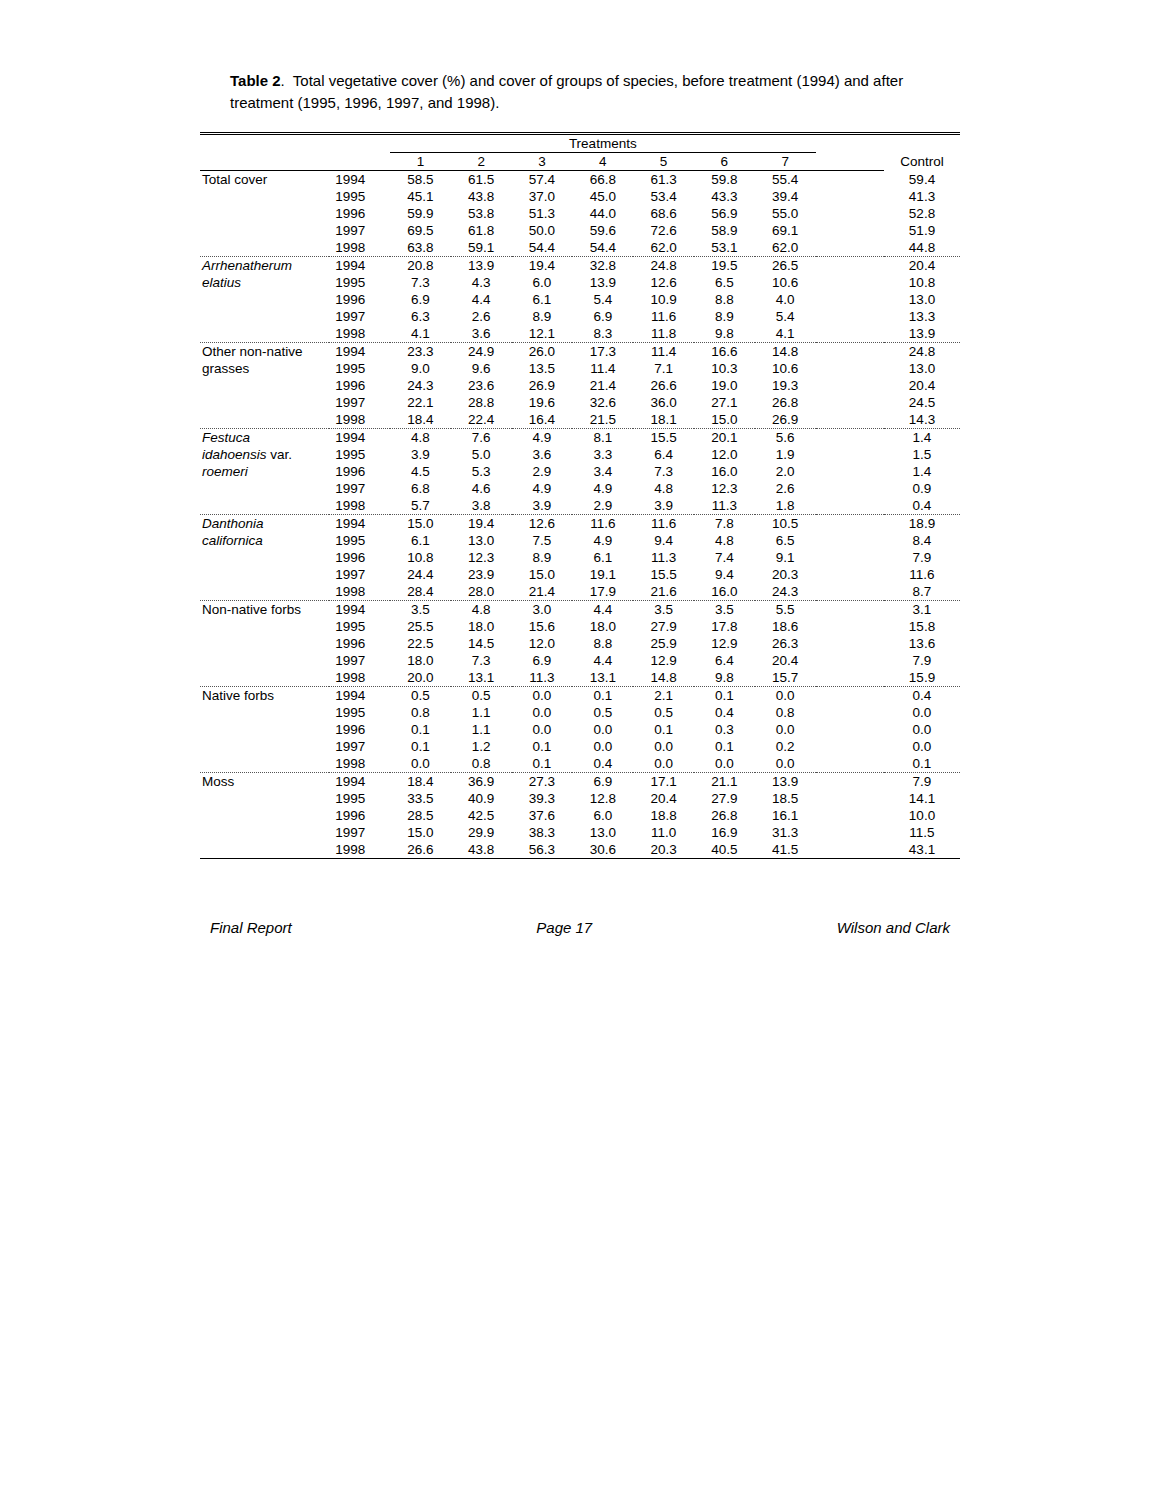Table 2. Total vegetative cover (%) and cover of groups of species, before treatment (1994) and after treatment (1995, 1996, 1997, and 1998).
| | | Treatments | | Control |
| | | 1 | 2 | 3 | 4 | 5 | 6 | 7 | |
| Total cover | 1994 | 58.5 | 61.5 | 57.4 | 66.8 | 61.3 | 59.8 | 55.4 | | 59.4 |
| | 1995 | 45.1 | 43.8 | 37.0 | 45.0 | 53.4 | 43.3 | 39.4 | | 41.3 |
| | 1996 | 59.9 | 53.8 | 51.3 | 44.0 | 68.6 | 56.9 | 55.0 | | 52.8 |
| | 1997 | 69.5 | 61.8 | 50.0 | 59.6 | 72.6 | 58.9 | 69.1 | | 51.9 |
| | 1998 | 63.8 | 59.1 | 54.4 | 54.4 | 62.0 | 53.1 | 62.0 | | 44.8 |
| Arrhenatherum | 1994 | 20.8 | 13.9 | 19.4 | 32.8 | 24.8 | 19.5 | 26.5 | | 20.4 |
| elatius | 1995 | 7.3 | 4.3 | 6.0 | 13.9 | 12.6 | 6.5 | 10.6 | | 10.8 |
| | 1996 | 6.9 | 4.4 | 6.1 | 5.4 | 10.9 | 8.8 | 4.0 | | 13.0 |
| | 1997 | 6.3 | 2.6 | 8.9 | 6.9 | 11.6 | 8.9 | 5.4 | | 13.3 |
| | 1998 | 4.1 | 3.6 | 12.1 | 8.3 | 11.8 | 9.8 | 4.1 | | 13.9 |
| Other non-native | 1994 | 23.3 | 24.9 | 26.0 | 17.3 | 11.4 | 16.6 | 14.8 | | 24.8 |
| grasses | 1995 | 9.0 | 9.6 | 13.5 | 11.4 | 7.1 | 10.3 | 10.6 | | 13.0 |
| | 1996 | 24.3 | 23.6 | 26.9 | 21.4 | 26.6 | 19.0 | 19.3 | | 20.4 |
| | 1997 | 22.1 | 28.8 | 19.6 | 32.6 | 36.0 | 27.1 | 26.8 | | 24.5 |
| | 1998 | 18.4 | 22.4 | 16.4 | 21.5 | 18.1 | 15.0 | 26.9 | | 14.3 |
| Festuca | 1994 | 4.8 | 7.6 | 4.9 | 8.1 | 15.5 | 20.1 | 5.6 | | 1.4 |
| idahoensis var. | 1995 | 3.9 | 5.0 | 3.6 | 3.3 | 6.4 | 12.0 | 1.9 | | 1.5 |
| roemeri | 1996 | 4.5 | 5.3 | 2.9 | 3.4 | 7.3 | 16.0 | 2.0 | | 1.4 |
| | 1997 | 6.8 | 4.6 | 4.9 | 4.9 | 4.8 | 12.3 | 2.6 | | 0.9 |
| | 1998 | 5.7 | 3.8 | 3.9 | 2.9 | 3.9 | 11.3 | 1.8 | | 0.4 |
| Danthonia | 1994 | 15.0 | 19.4 | 12.6 | 11.6 | 11.6 | 7.8 | 10.5 | | 18.9 |
| californica | 1995 | 6.1 | 13.0 | 7.5 | 4.9 | 9.4 | 4.8 | 6.5 | | 8.4 |
| | 1996 | 10.8 | 12.3 | 8.9 | 6.1 | 11.3 | 7.4 | 9.1 | | 7.9 |
| | 1997 | 24.4 | 23.9 | 15.0 | 19.1 | 15.5 | 9.4 | 20.3 | | 11.6 |
| | 1998 | 28.4 | 28.0 | 21.4 | 17.9 | 21.6 | 16.0 | 24.3 | | 8.7 |
| Non-native forbs | 1994 | 3.5 | 4.8 | 3.0 | 4.4 | 3.5 | 3.5 | 5.5 | | 3.1 |
| | 1995 | 25.5 | 18.0 | 15.6 | 18.0 | 27.9 | 17.8 | 18.6 | | 15.8 |
| | 1996 | 22.5 | 14.5 | 12.0 | 8.8 | 25.9 | 12.9 | 26.3 | | 13.6 |
| | 1997 | 18.0 | 7.3 | 6.9 | 4.4 | 12.9 | 6.4 | 20.4 | | 7.9 |
| | 1998 | 20.0 | 13.1 | 11.3 | 13.1 | 14.8 | 9.8 | 15.7 | | 15.9 |
| Native forbs | 1994 | 0.5 | 0.5 | 0.0 | 0.1 | 2.1 | 0.1 | 0.0 | | 0.4 |
| | 1995 | 0.8 | 1.1 | 0.0 | 0.5 | 0.5 | 0.4 | 0.8 | | 0.0 |
| | 1996 | 0.1 | 1.1 | 0.0 | 0.0 | 0.1 | 0.3 | 0.0 | | 0.0 |
| | 1997 | 0.1 | 1.2 | 0.1 | 0.0 | 0.0 | 0.1 | 0.2 | | 0.0 |
| | 1998 | 0.0 | 0.8 | 0.1 | 0.4 | 0.0 | 0.0 | 0.0 | | 0.1 |
| Moss | 1994 | 18.4 | 36.9 | 27.3 | 6.9 | 17.1 | 21.1 | 13.9 | | 7.9 |
| | 1995 | 33.5 | 40.9 | 39.3 | 12.8 | 20.4 | 27.9 | 18.5 | | 14.1 |
| | 1996 | 28.5 | 42.5 | 37.6 | 6.0 | 18.8 | 26.8 | 16.1 | | 10.0 |
| | 1997 | 15.0 | 29.9 | 38.3 | 13.0 | 11.0 | 16.9 | 31.3 | | 11.5 |
| | 1998 | 26.6 | 43.8 | 56.3 | 30.6 | 20.3 | 40.5 | 41.5 | | 43.1 |
Final Report Page 17 Wilson and Clark